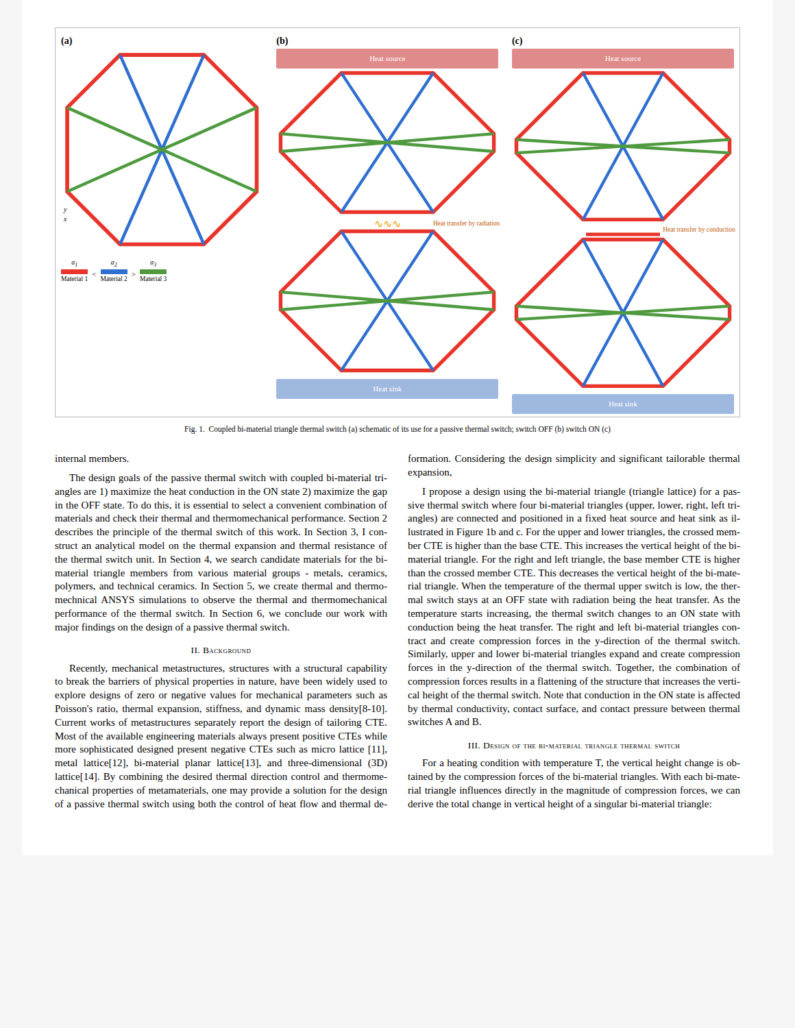(a)
y x
α1 Material 1
<
α2 Material 2
>
α3 Material 3
(b)
Heat source
∿∿∿
Heat transfer by radiation
Heat sink
(c)
Heat source
Heat transfer by conduction
Heat sink
Fig. 1. Coupled bi-material triangle thermal switch (a) schematic of its use for a passive thermal switch; switch OFF (b) switch ON (c)
internal members.
The design goals of the passive thermal switch with coupled bi-material triangles are 1) maximize the heat conduction in the ON state 2) maximize the gap in the OFF state. To do this, it is essential to select a convenient combination of materials and check their thermal and thermomechanical performance. Section 2 describes the principle of the thermal switch of this work. In Section 3, I construct an analytical model on the thermal expansion and thermal resistance of the thermal switch unit. In Section 4, we search candidate materials for the bi-material triangle members from various material groups - metals, ceramics, polymers, and technical ceramics. In Section 5, we create thermal and thermomechnical ANSYS simulations to observe the thermal and thermomechanical performance of the thermal switch. In Section 6, we conclude our work with major findings on the design of a passive thermal switch.
II. Background
Recently, mechanical metastructures, structures with a structural capability to break the barriers of physical properties in nature, have been widely used to explore designs of zero or negative values for mechanical parameters such as Poisson's ratio, thermal expansion, stiffness, and dynamic mass density[8-10]. Current works of metastructures separately report the design of tailoring CTE. Most of the available engineering materials always present positive CTEs while more sophisticated designed present negative CTEs such as micro lattice [11], metal lattice[12], bi-material planar lattice[13], and three-dimensional (3D) lattice[14]. By combining the desired thermal direction control and thermomechanical properties of metamaterials, one may provide a solution for the design of a passive thermal switch using both the control of heat flow and thermal deformation. Considering the design simplicity and significant tailorable thermal expansion,
I propose a design using the bi-material triangle (triangle lattice) for a passive thermal switch where four bi-material triangles (upper, lower, right, left triangles) are connected and positioned in a fixed heat source and heat sink as illustrated in Figure 1b and c. For the upper and lower triangles, the crossed member CTE is higher than the base CTE. This increases the vertical height of the bi-material triangle. For the right and left triangle, the base member CTE is higher than the crossed member CTE. This decreases the vertical height of the bi-material triangle. When the temperature of the thermal upper switch is low, the thermal switch stays at an OFF state with radiation being the heat transfer. As the temperature starts increasing, the thermal switch changes to an ON state with conduction being the heat transfer. The right and left bi-material triangles contract and create compression forces in the y-direction of the thermal switch. Similarly, upper and lower bi-material triangles expand and create compression forces in the y-direction of the thermal switch. Together, the combination of compression forces results in a flattening of the structure that increases the vertical height of the thermal switch. Note that conduction in the ON state is affected by thermal conductivity, contact surface, and contact pressure between thermal switches A and B.
III. Design of the bi-material triangle thermal switch
For a heating condition with temperature T, the vertical height change is obtained by the compression forces of the bi-material triangles. With each bi-material triangle influences directly in the magnitude of compression forces, we can derive the total change in vertical height of a singular bi-material triangle: